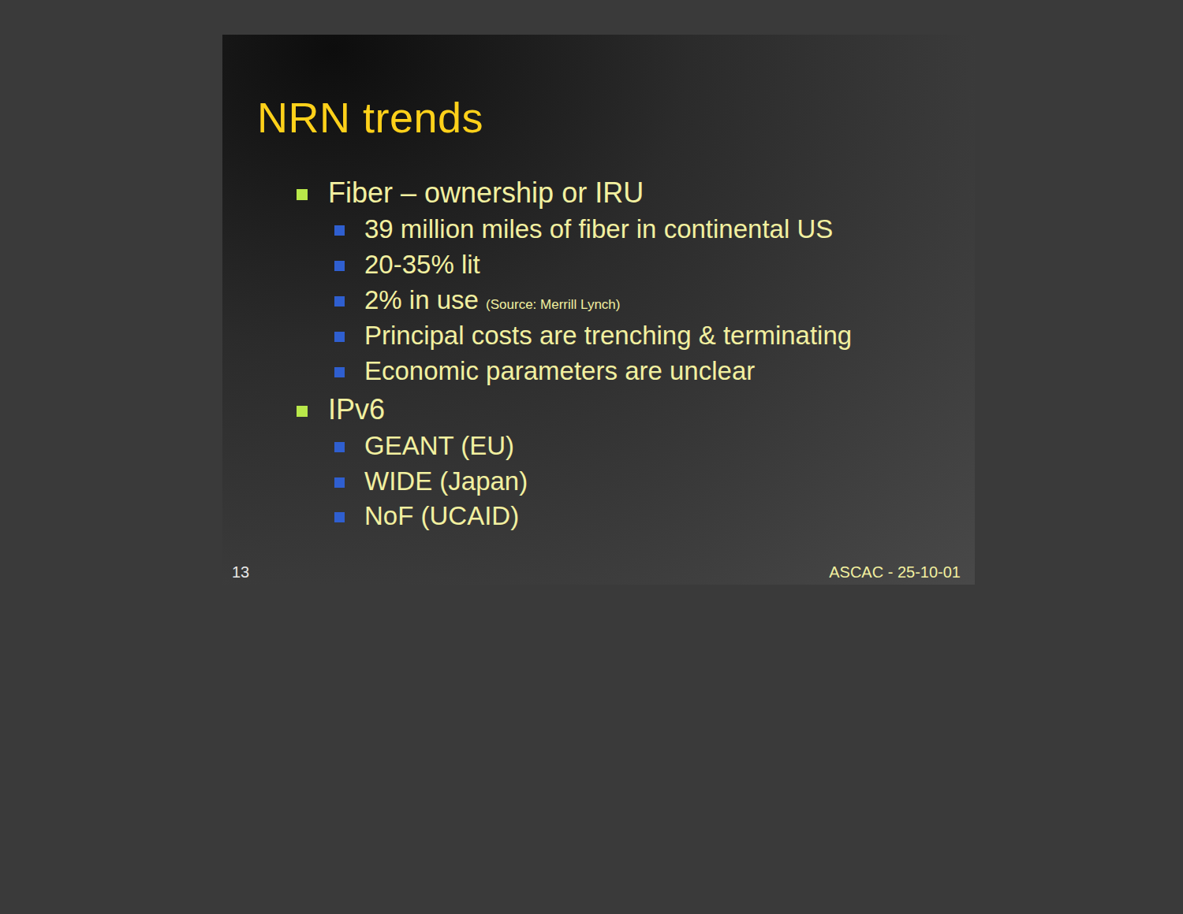NRN trends
Fiber – ownership or IRU
39 million miles of fiber in continental US
20-35% lit
2% in use (Source: Merrill Lynch)
Principal costs are trenching & terminating
Economic parameters are unclear
IPv6
GEANT (EU)
WIDE (Japan)
NoF (UCAID)
13
ASCAC - 25-10-01